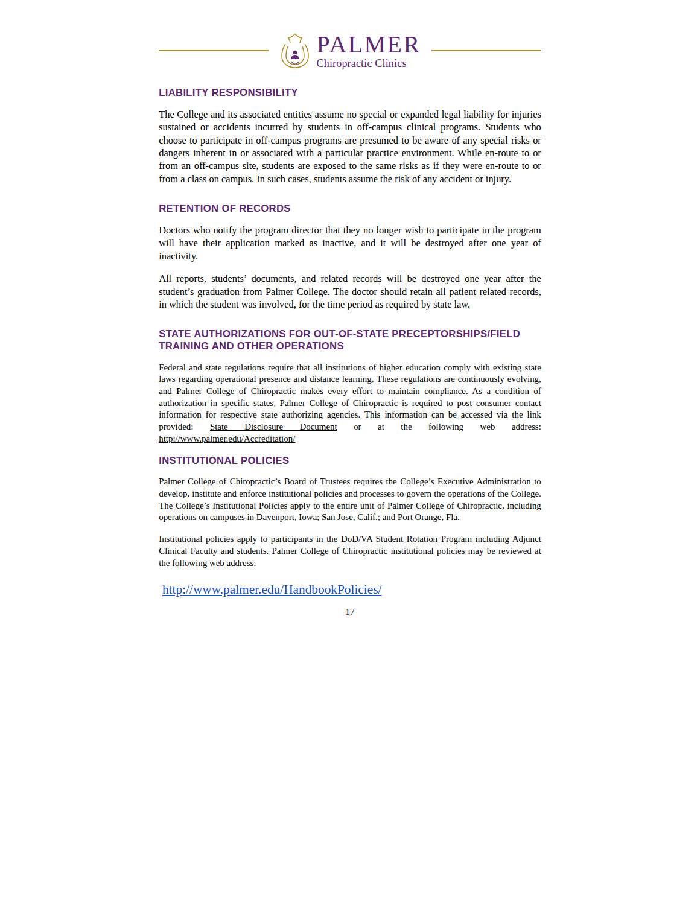PALMER
Chiropractic Clinics
LIABILITY RESPONSIBILITY
The College and its associated entities assume no special or expanded legal liability for injuries sustained or accidents incurred by students in off-campus clinical programs. Students who choose to participate in off-campus programs are presumed to be aware of any special risks or dangers inherent in or associated with a particular practice environment. While en-route to or from an off-campus site, students are exposed to the same risks as if they were en-route to or from a class on campus. In such cases, students assume the risk of any accident or injury.
RETENTION OF RECORDS
Doctors who notify the program director that they no longer wish to participate in the program will have their application marked as inactive, and it will be destroyed after one year of inactivity.
All reports, students’ documents, and related records will be destroyed one year after the student’s graduation from Palmer College. The doctor should retain all patient related records, in which the student was involved, for the time period as required by state law.
STATE AUTHORIZATIONS FOR OUT-OF-STATE PRECEPTORSHIPS/FIELD TRAINING AND OTHER OPERATIONS
Federal and state regulations require that all institutions of higher education comply with existing state laws regarding operational presence and distance learning. These regulations are continuously evolving, and Palmer College of Chiropractic makes every effort to maintain compliance. As a condition of authorization in specific states, Palmer College of Chiropractic is required to post consumer contact information for respective state authorizing agencies. This information can be accessed via the link provided: State Disclosure Document or at the following web address: http://www.palmer.edu/Accreditation/
INSTITUTIONAL POLICIES
Palmer College of Chiropractic’s Board of Trustees requires the College’s Executive Administration to develop, institute and enforce institutional policies and processes to govern the operations of the College. The College’s Institutional Policies apply to the entire unit of Palmer College of Chiropractic, including operations on campuses in Davenport, Iowa; San Jose, Calif.; and Port Orange, Fla.
Institutional policies apply to participants in the DoD/VA Student Rotation Program including Adjunct Clinical Faculty and students. Palmer College of Chiropractic institutional policies may be reviewed at the following web address:
http://www.palmer.edu/HandbookPolicies/
17